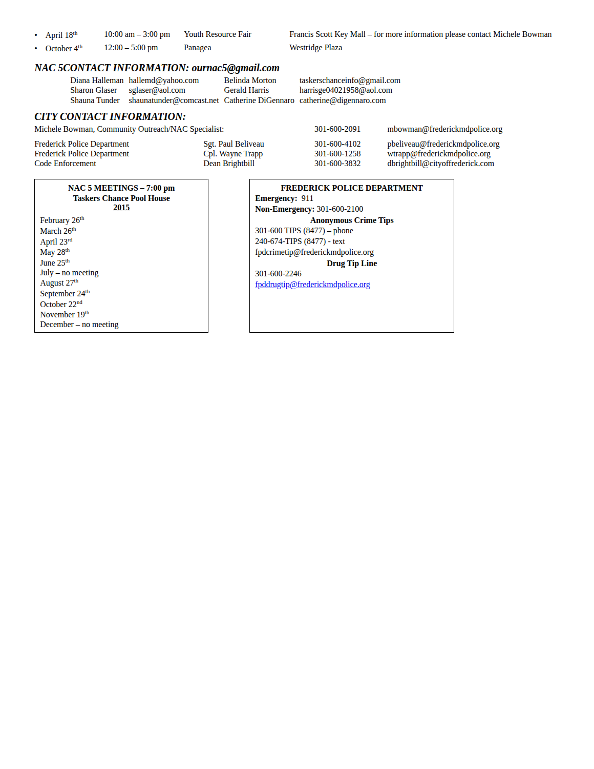| • April 18 th | 10:00 am – 3:00 pm | Youth Resource Fair | Francis Scott Key Mall – for more information please contact Michele Bowman |
| • October 4 th | 12:00 – 5:00 pm | Panagea | Westridge Plaza |
NAC 5CONTACT INFORMATION: ournac5@gmail.com
| Diana Halleman | hallemd@yahoo.com | Belinda Morton | taskerschanceinfo@gmail.com |
| Sharon Glaser | sglaser@aol.com | Gerald Harris | harrisge04021958@aol.com |
| Shauna Tunder | shaunatunder@comcast.net | Catherine DiGennaro | catherine@digennaro.com |
CITY CONTACT INFORMATION:
| Michele Bowman, Community Outreach/NAC Specialist: | 301-600-2091 | mbowman@frederickmdpolice.org |
| Frederick Police Department | Sgt. Paul Beliveau | 301-600-4102 | pbeliveau@frederickmdpolice.org |
| Frederick Police Department | Cpl. Wayne Trapp | 301-600-1258 | wtrapp@frederickmdpolice.org |
| Code Enforcement | Dean Brightbill | 301-600-3832 | dbrightbill@cityoffrederick.com |
NAC 5 MEETINGS – 7:00 pm
Taskers Chance Pool House
2015
February 26th
March 26th
April 23rd
May 28th
June 25th
July – no meeting
August 27th
September 24th
October 22nd
November 19th
December – no meeting
FREDERICK POLICE DEPARTMENT
Emergency: 911
Non-Emergency: 301-600-2100
Anonymous Crime Tips
301-600 TIPS (8477) – phone
240-674-TIPS (8477) - text
fpdcrimetip@frederickmdpolice.org
Drug Tip Line
301-600-2246
fpddrugtip@frederickmdpolice.org